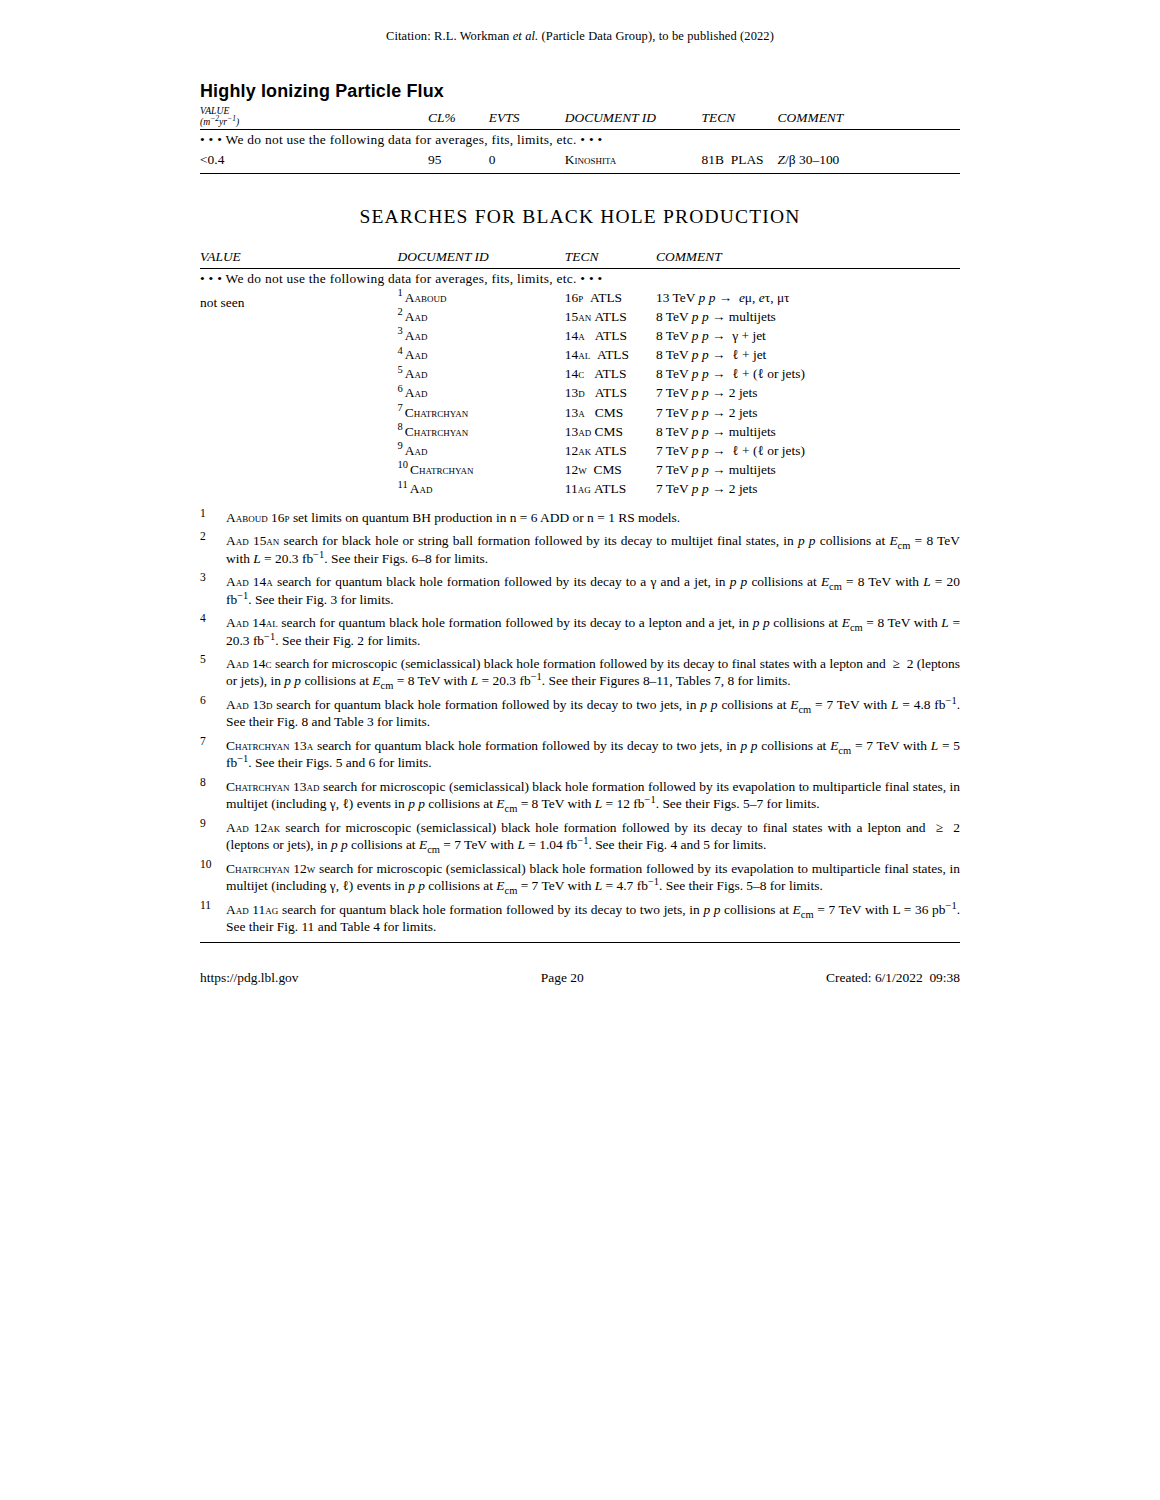Citation: R.L. Workman et al. (Particle Data Group), to be published (2022)
Highly Ionizing Particle Flux
| VALUE (m −2 yr −1 ) | CL% | EVTS | DOCUMENT ID | TECN | COMMENT |
| --- | --- | --- | --- | --- | --- |
| • • • We do not use the following data for averages, fits, limits, etc. • • • |
| <0.4 | 95 | 0 | Kinoshita | 81B PLAS | Z /β 30–100 |
SEARCHES FOR BLACK HOLE PRODUCTION
| VALUE | DOCUMENT ID | TECN | COMMENT |
| --- | --- | --- | --- |
| • • • We do not use the following data for averages, fits, limits, etc. • • • |
| not seen | 1 Aaboud | 16 p ATLS | 13 TeV p p → e μ, e τ, μτ |
| 2 Aad | 15 an ATLS | 8 TeV p p → multijets |
| 3 Aad | 14 a ATLS | 8 TeV p p → γ + jet |
| 4 Aad | 14 al ATLS | 8 TeV p p → ℓ + jet |
| 5 Aad | 14 c ATLS | 8 TeV p p → ℓ + (ℓ or jets) |
| 6 Aad | 13 d ATLS | 7 TeV p p → 2 jets |
| 7 Chatrchyan | 13 a CMS | 7 TeV p p → 2 jets |
| 8 Chatrchyan | 13 ad CMS | 8 TeV p p → multijets |
| 9 Aad | 12 ak ATLS | 7 TeV p p → ℓ + (ℓ or jets) |
| 10 Chatrchyan | 12 w CMS | 7 TeV p p → multijets |
| 11 Aad | 11 ag ATLS | 7 TeV p p → 2 jets |
1 Aaboud 16p set limits on quantum BH production in n = 6 ADD or n = 1 RS models.
2 Aad 15an search for black hole or string ball formation followed by its decay to multijet final states, in p p collisions at Ecm = 8 TeV with L = 20.3 fb−1. See their Figs. 6–8 for limits.
3 Aad 14a search for quantum black hole formation followed by its decay to a γ and a jet, in p p collisions at Ecm = 8 TeV with L = 20 fb−1. See their Fig. 3 for limits.
4 Aad 14al search for quantum black hole formation followed by its decay to a lepton and a jet, in p p collisions at Ecm = 8 TeV with L = 20.3 fb−1. See their Fig. 2 for limits.
5 Aad 14c search for microscopic (semiclassical) black hole formation followed by its decay to final states with a lepton and ≥ 2 (leptons or jets), in p p collisions at Ecm = 8 TeV with L = 20.3 fb−1. See their Figures 8–11, Tables 7, 8 for limits.
6 Aad 13d search for quantum black hole formation followed by its decay to two jets, in p p collisions at Ecm = 7 TeV with L = 4.8 fb−1. See their Fig. 8 and Table 3 for limits.
7 Chatrchyan 13a search for quantum black hole formation followed by its decay to two jets, in p p collisions at Ecm = 7 TeV with L = 5 fb−1. See their Figs. 5 and 6 for limits.
8 Chatrchyan 13ad search for microscopic (semiclassical) black hole formation followed by its evapolation to multiparticle final states, in multijet (including γ, ℓ) events in p p collisions at Ecm = 8 TeV with L = 12 fb−1. See their Figs. 5–7 for limits.
9 Aad 12ak search for microscopic (semiclassical) black hole formation followed by its decay to final states with a lepton and ≥ 2 (leptons or jets), in p p collisions at Ecm = 7 TeV with L = 1.04 fb−1. See their Fig. 4 and 5 for limits.
10 Chatrchyan 12w search for microscopic (semiclassical) black hole formation followed by its evapolation to multiparticle final states, in multijet (including γ, ℓ) events in p p collisions at Ecm = 7 TeV with L = 4.7 fb−1. See their Figs. 5–8 for limits.
11 Aad 11ag search for quantum black hole formation followed by its decay to two jets, in p p collisions at Ecm = 7 TeV with L = 36 pb−1. See their Fig. 11 and Table 4 for limits.
https://pdg.lbl.gov
Page 20
Created: 6/1/2022 09:38